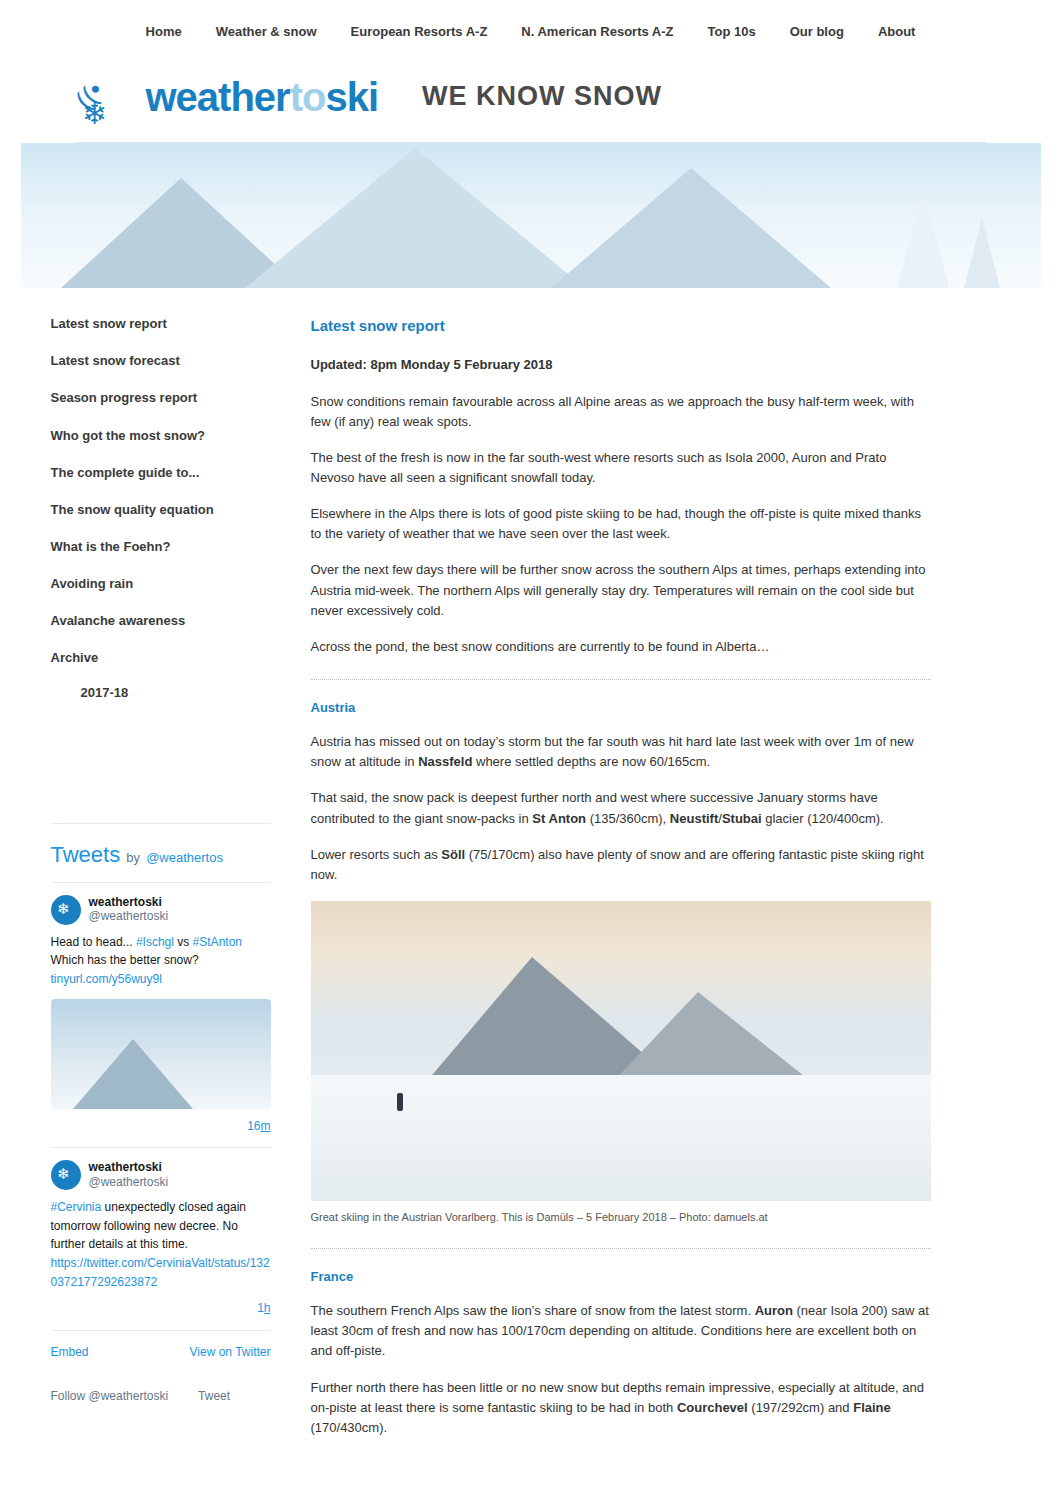Home
Weather & snow
European Resorts A-Z
N. American Resorts A-Z
Top 10s
Our blog
About
((• ❄
weather to ski
WE KNOW SNOW
Latest snow report
Latest snow forecast
Season progress report
Who got the most snow?
The complete guide to...
The snow quality equation
What is the Foehn?
Avoiding rain
Avalanche awareness
Archive
2017-18
Tweets by @weathertos
weathertoski
@weathertoski
Head to head... #Ischgl vs #StAnton
Which has the better snow?
tinyurl.com/y56wuy9l
16m
weathertoski
@weathertoski
#Cervinia unexpectedly closed again tomorrow following new decree. No further details at this time.
https://twitter.com/CerviniaValt/status/1320372177292623872
1h
Embed View on Twitter
Follow @weathertoski Tweet
Latest snow report
Updated: 8pm Monday 5 February 2018
Snow conditions remain favourable across all Alpine areas as we approach the busy half-term week, with few (if any) real weak spots.
The best of the fresh is now in the far south-west where resorts such as Isola 2000, Auron and Prato Nevoso have all seen a significant snowfall today.
Elsewhere in the Alps there is lots of good piste skiing to be had, though the off-piste is quite mixed thanks to the variety of weather that we have seen over the last week.
Over the next few days there will be further snow across the southern Alps at times, perhaps extending into Austria mid-week. The northern Alps will generally stay dry. Temperatures will remain on the cool side but never excessively cold.
Across the pond, the best snow conditions are currently to be found in Alberta…
Austria
Austria has missed out on today’s storm but the far south was hit hard late last week with over 1m of new snow at altitude in Nassfeld where settled depths are now 60/165cm.
That said, the snow pack is deepest further north and west where successive January storms have contributed to the giant snow-packs in St Anton (135/360cm), Neustift/Stubai glacier (120/400cm).
Lower resorts such as Söll (75/170cm) also have plenty of snow and are offering fantastic piste skiing right now.
Great skiing in the Austrian Vorarlberg. This is Damüls – 5 February 2018 – Photo: damuels.at
France
The southern French Alps saw the lion’s share of snow from the latest storm. Auron (near Isola 200) saw at least 30cm of fresh and now has 100/170cm depending on altitude. Conditions here are excellent both on and off-piste.
Further north there has been little or no new snow but depths remain impressive, especially at altitude, and on-piste at least there is some fantastic skiing to be had in both Courchevel (197/292cm) and Flaine (170/430cm).